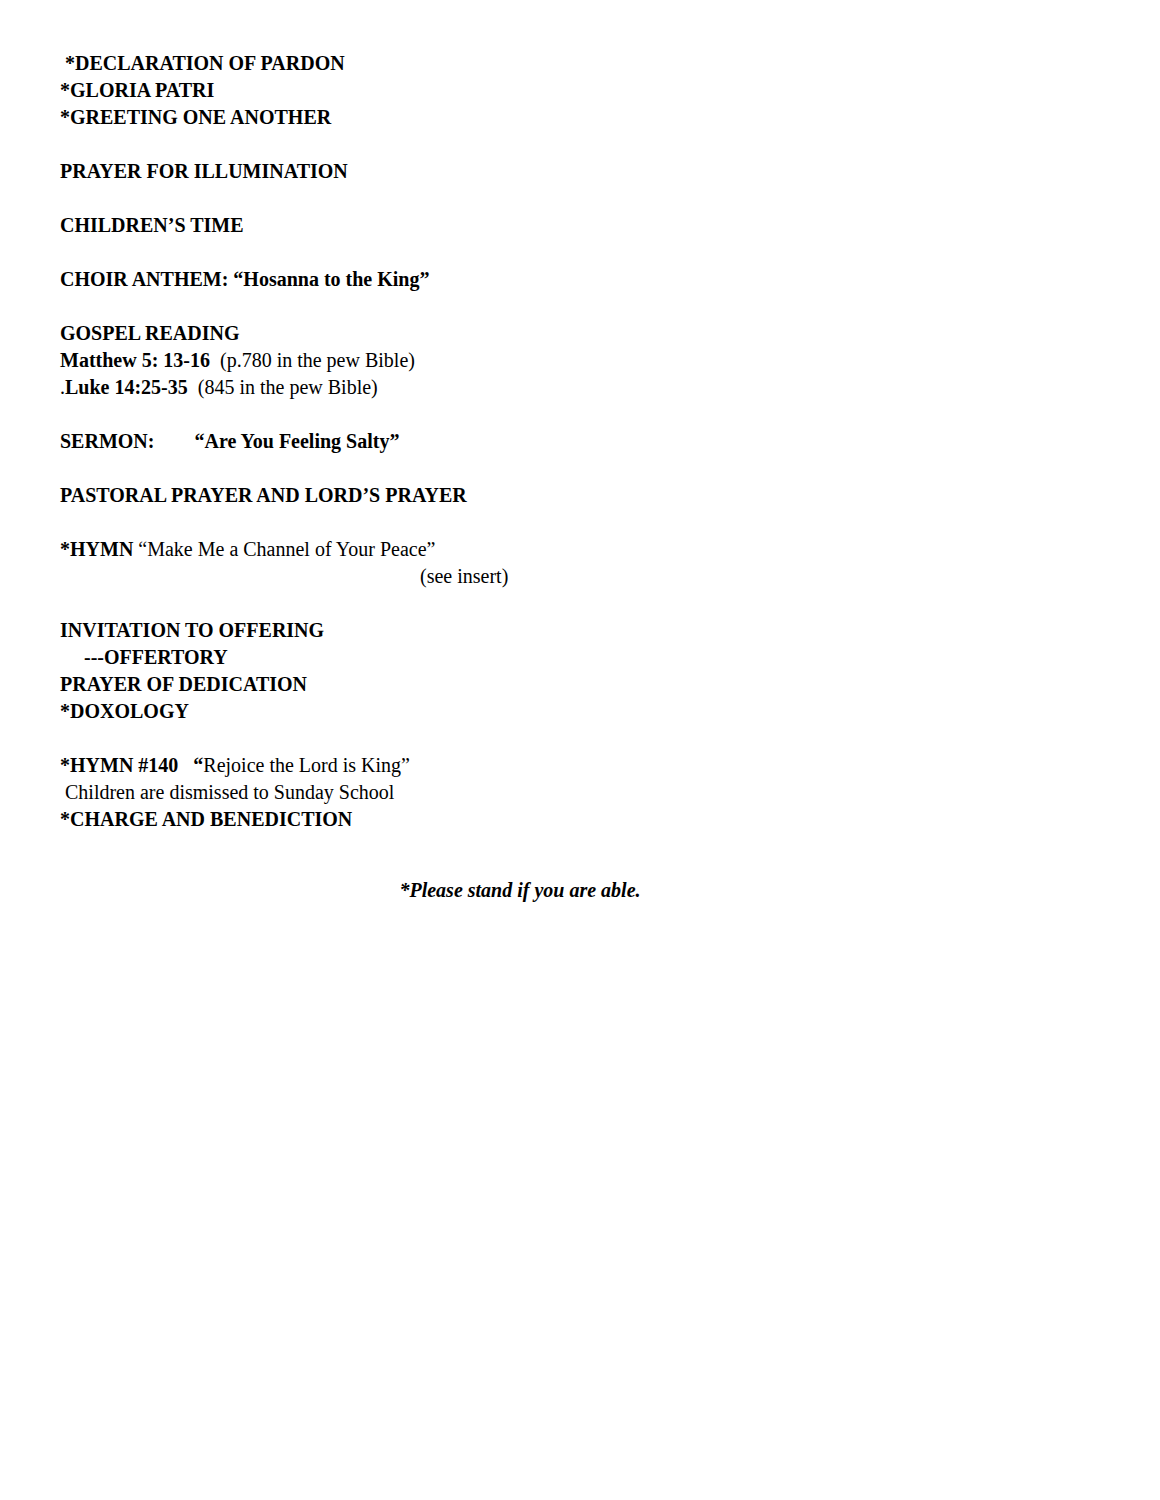*DECLARATION OF PARDON
*GLORIA PATRI
*GREETING ONE ANOTHER
PRAYER FOR ILLUMINATION
CHILDREN’S TIME
CHOIR ANTHEM: “Hosanna to the King”
GOSPEL READING
Matthew 5: 13-16 (p.780 in the pew Bible)
.Luke 14:25-35 (845 in the pew Bible)
SERMON:  “Are You Feeling Salty”
PASTORAL PRAYER AND LORD’S PRAYER
*HYMN “Make Me a Channel of Your Peace”
(see insert)
INVITATION TO OFFERING
---OFFERTORY
PRAYER OF DEDICATION
*DOXOLOGY
*HYMN #140 “Rejoice the Lord is King”
Children are dismissed to Sunday School
*CHARGE AND BENEDICTION
*Please stand if you are able.